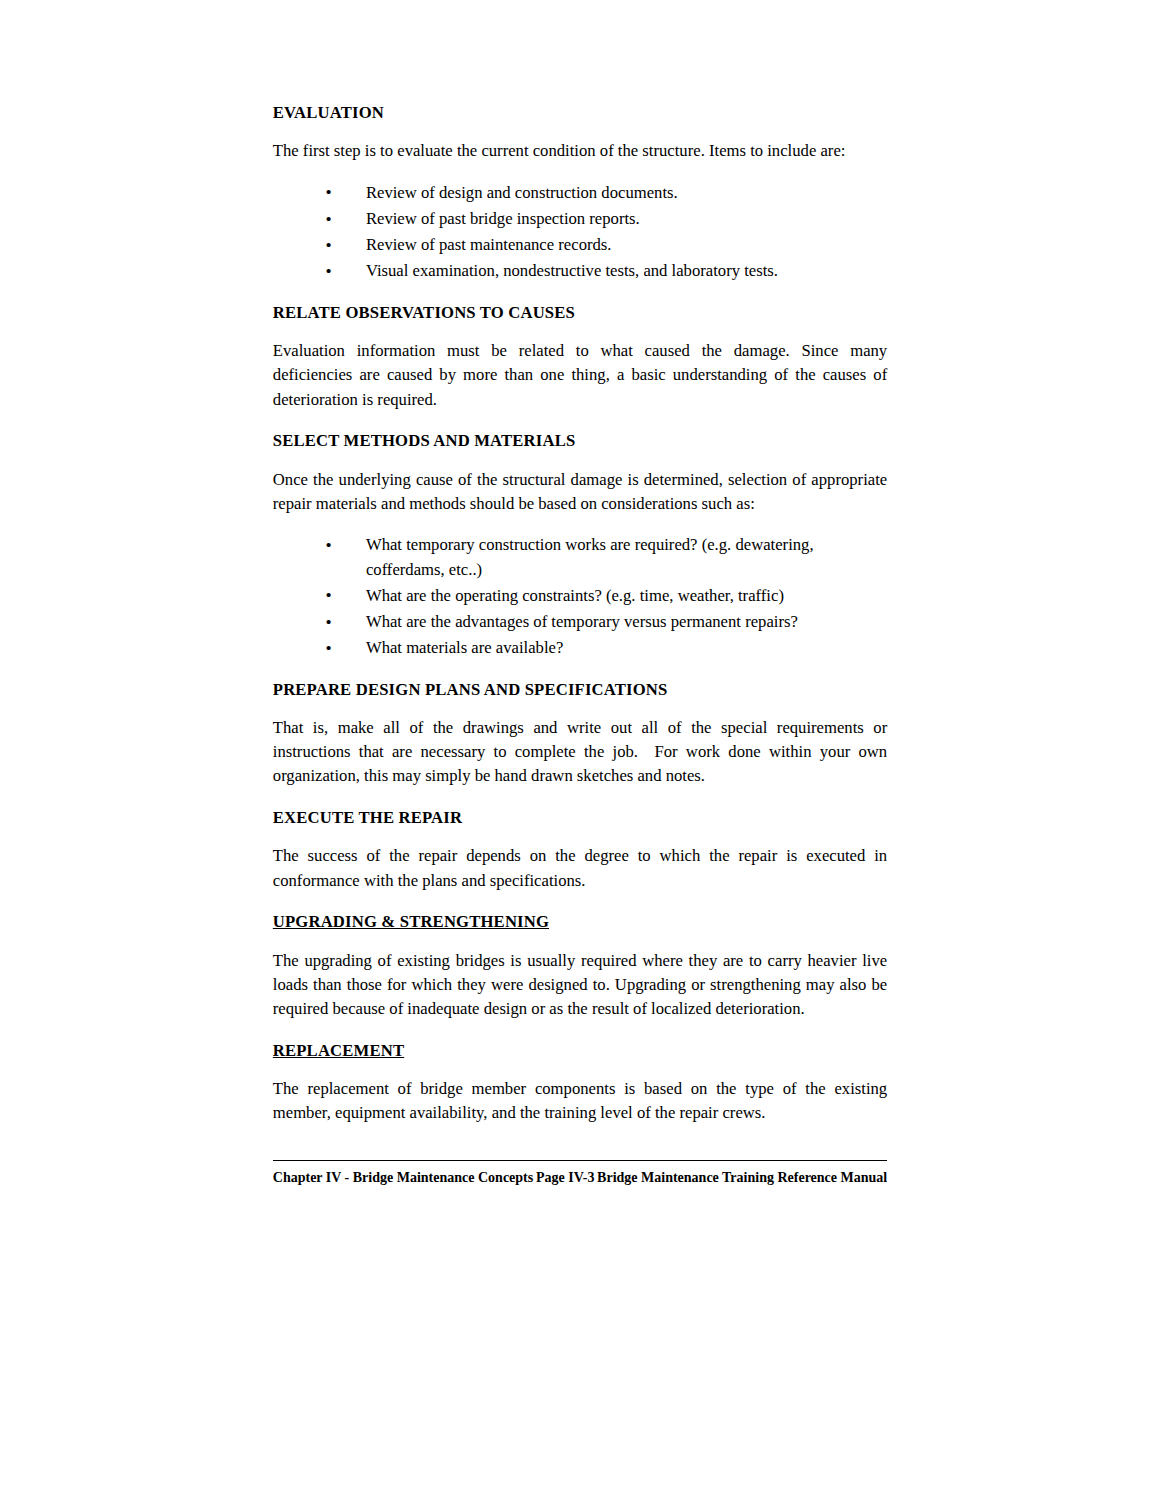EVALUATION
The first step is to evaluate the current condition of the structure. Items to include are:
Review of design and construction documents.
Review of past bridge inspection reports.
Review of past maintenance records.
Visual examination, nondestructive tests, and laboratory tests.
RELATE OBSERVATIONS TO CAUSES
Evaluation information must be related to what caused the damage. Since many deficiencies are caused by more than one thing, a basic understanding of the causes of deterioration is required.
SELECT METHODS AND MATERIALS
Once the underlying cause of the structural damage is determined, selection of appropriate repair materials and methods should be based on considerations such as:
What temporary construction works are required? (e.g. dewatering, cofferdams, etc..)
What are the operating constraints? (e.g. time, weather, traffic)
What are the advantages of temporary versus permanent repairs?
What materials are available?
PREPARE DESIGN PLANS AND SPECIFICATIONS
That is, make all of the drawings and write out all of the special requirements or instructions that are necessary to complete the job. For work done within your own organization, this may simply be hand drawn sketches and notes.
EXECUTE THE REPAIR
The success of the repair depends on the degree to which the repair is executed in conformance with the plans and specifications.
UPGRADING & STRENGTHENING
The upgrading of existing bridges is usually required where they are to carry heavier live loads than those for which they were designed to. Upgrading or strengthening may also be required because of inadequate design or as the result of localized deterioration.
REPLACEMENT
The replacement of bridge member components is based on the type of the existing member, equipment availability, and the training level of the repair crews.
Chapter IV - Bridge Maintenance Concepts
Page IV-3
Bridge Maintenance Training Reference Manual